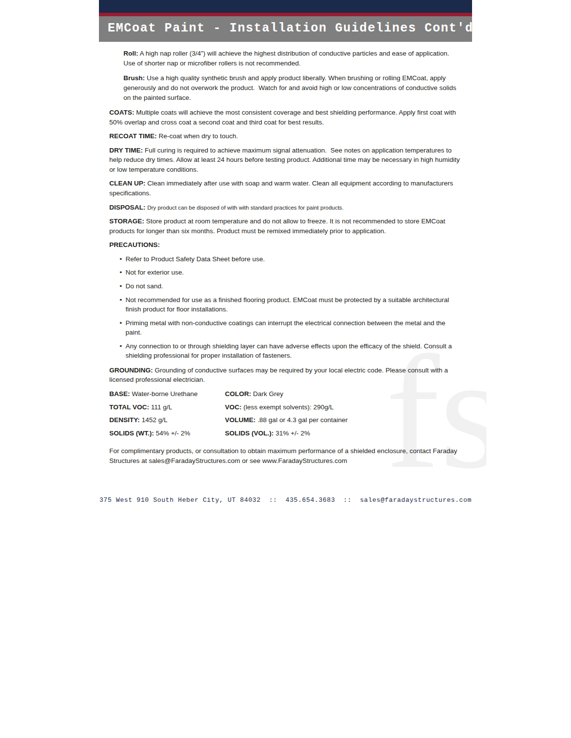fs
EMCoat Paint - Installation Guidelines Cont'd
Roll: A high nap roller (3/4”) will achieve the highest distribution of conductive particles and ease of application. Use of shorter nap or microfiber rollers is not recommended.
Brush: Use a high quality synthetic brush and apply product liberally. When brushing or rolling EMCoat, apply generously and do not overwork the product. Watch for and avoid high or low concentrations of conductive solids on the painted surface.
COATS: Multiple coats will achieve the most consistent coverage and best shielding performance. Apply first coat with 50% overlap and cross coat a second coat and third coat for best results.
RECOAT TIME: Re-coat when dry to touch.
DRY TIME: Full curing is required to achieve maximum signal attenuation. See notes on application temperatures to help reduce dry times. Allow at least 24 hours before testing product. Additional time may be necessary in high humidity or low temperature conditions.
CLEAN UP: Clean immediately after use with soap and warm water. Clean all equipment according to manufacturers specifications.
DISPOSAL: Dry product can be disposed of with with standard practices for paint products.
STORAGE: Store product at room temperature and do not allow to freeze. It is not recommended to store EMCoat products for longer than six months. Product must be remixed immediately prior to application.
PRECAUTIONS:
Refer to Product Safety Data Sheet before use.
Not for exterior use.
Do not sand.
Not recommended for use as a finished flooring product. EMCoat must be protected by a suitable architectural finish product for floor installations.
Priming metal with non-conductive coatings can interrupt the electrical connection between the metal and the paint.
Any connection to or through shielding layer can have adverse effects upon the efficacy of the shield. Consult a shielding professional for proper installation of fasteners.
GROUNDING: Grounding of conductive surfaces may be required by your local electric code. Please consult with a licensed professional electrician.
| BASE: Water-borne Urethane | COLOR: Dark Grey |
| TOTAL VOC: 111 g/L | VOC: (less exempt solvents): 290g/L |
| DENSITY: 1452 g/L | VOLUME: .88 gal or 4.3 gal per container |
| SOLIDS (WT.): 54% +/- 2% | SOLIDS (VOL.): 31% +/- 2% |
For complimentary products, or consultation to obtain maximum performance of a shielded enclosure, contact Faraday Structures at sales@FaradayStructures.com or see www.FaradayStructures.com
375 West 910 South Heber City, UT 84032 :: 435.654.3683 :: sales@faradaystructures.com